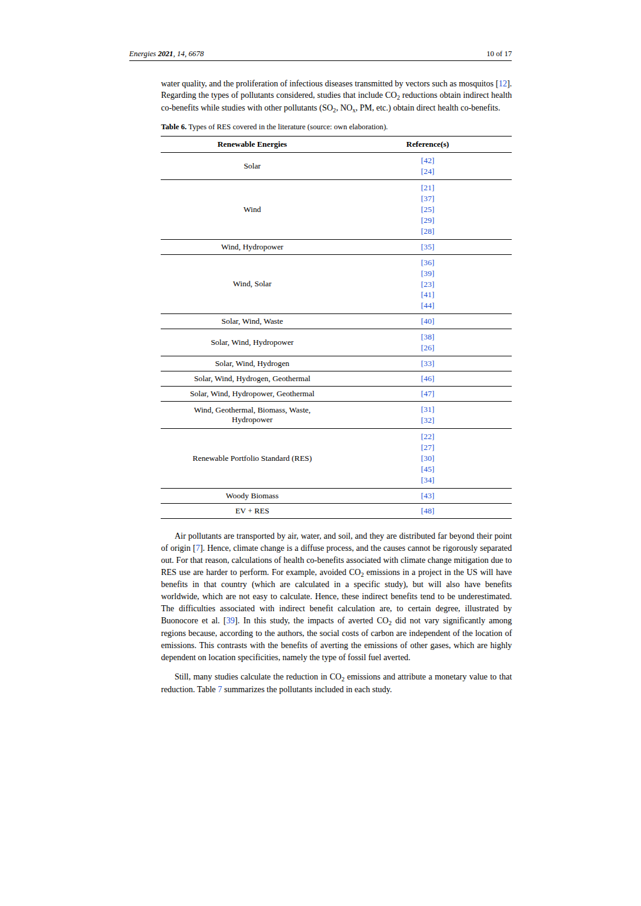Energies 2021, 14, 6678 10 of 17
water quality, and the proliferation of infectious diseases transmitted by vectors such as mosquitos [12]. Regarding the types of pollutants considered, studies that include CO2 reductions obtain indirect health co-benefits while studies with other pollutants (SO2, NOx, PM, etc.) obtain direct health co-benefits.
Table 6. Types of RES covered in the literature (source: own elaboration).
| Renewable Energies | Reference(s) |
| --- | --- |
| Solar | [42] [24] |
| Wind | [21] [37] [25] [29] [28] |
| Wind, Hydropower | [35] |
| Wind, Solar | [36] [39] [23] [41] [44] |
| Solar, Wind, Waste | [40] |
| Solar, Wind, Hydropower | [38] [26] |
| Solar, Wind, Hydrogen | [33] |
| Solar, Wind, Hydrogen, Geothermal | [46] |
| Solar, Wind, Hydropower, Geothermal | [47] |
| Wind, Geothermal, Biomass, Waste, Hydropower | [31] [32] |
| Renewable Portfolio Standard (RES) | [22] [27] [30] [45] [34] |
| Woody Biomass | [43] |
| EV + RES | [48] |
Air pollutants are transported by air, water, and soil, and they are distributed far beyond their point of origin [7]. Hence, climate change is a diffuse process, and the causes cannot be rigorously separated out. For that reason, calculations of health co-benefits associated with climate change mitigation due to RES use are harder to perform. For example, avoided CO2 emissions in a project in the US will have benefits in that country (which are calculated in a specific study), but will also have benefits worldwide, which are not easy to calculate. Hence, these indirect benefits tend to be underestimated. The difficulties associated with indirect benefit calculation are, to certain degree, illustrated by Buonocore et al. [39]. In this study, the impacts of averted CO2 did not vary significantly among regions because, according to the authors, the social costs of carbon are independent of the location of emissions. This contrasts with the benefits of averting the emissions of other gases, which are highly dependent on location specificities, namely the type of fossil fuel averted.
Still, many studies calculate the reduction in CO2 emissions and attribute a monetary value to that reduction. Table 7 summarizes the pollutants included in each study.